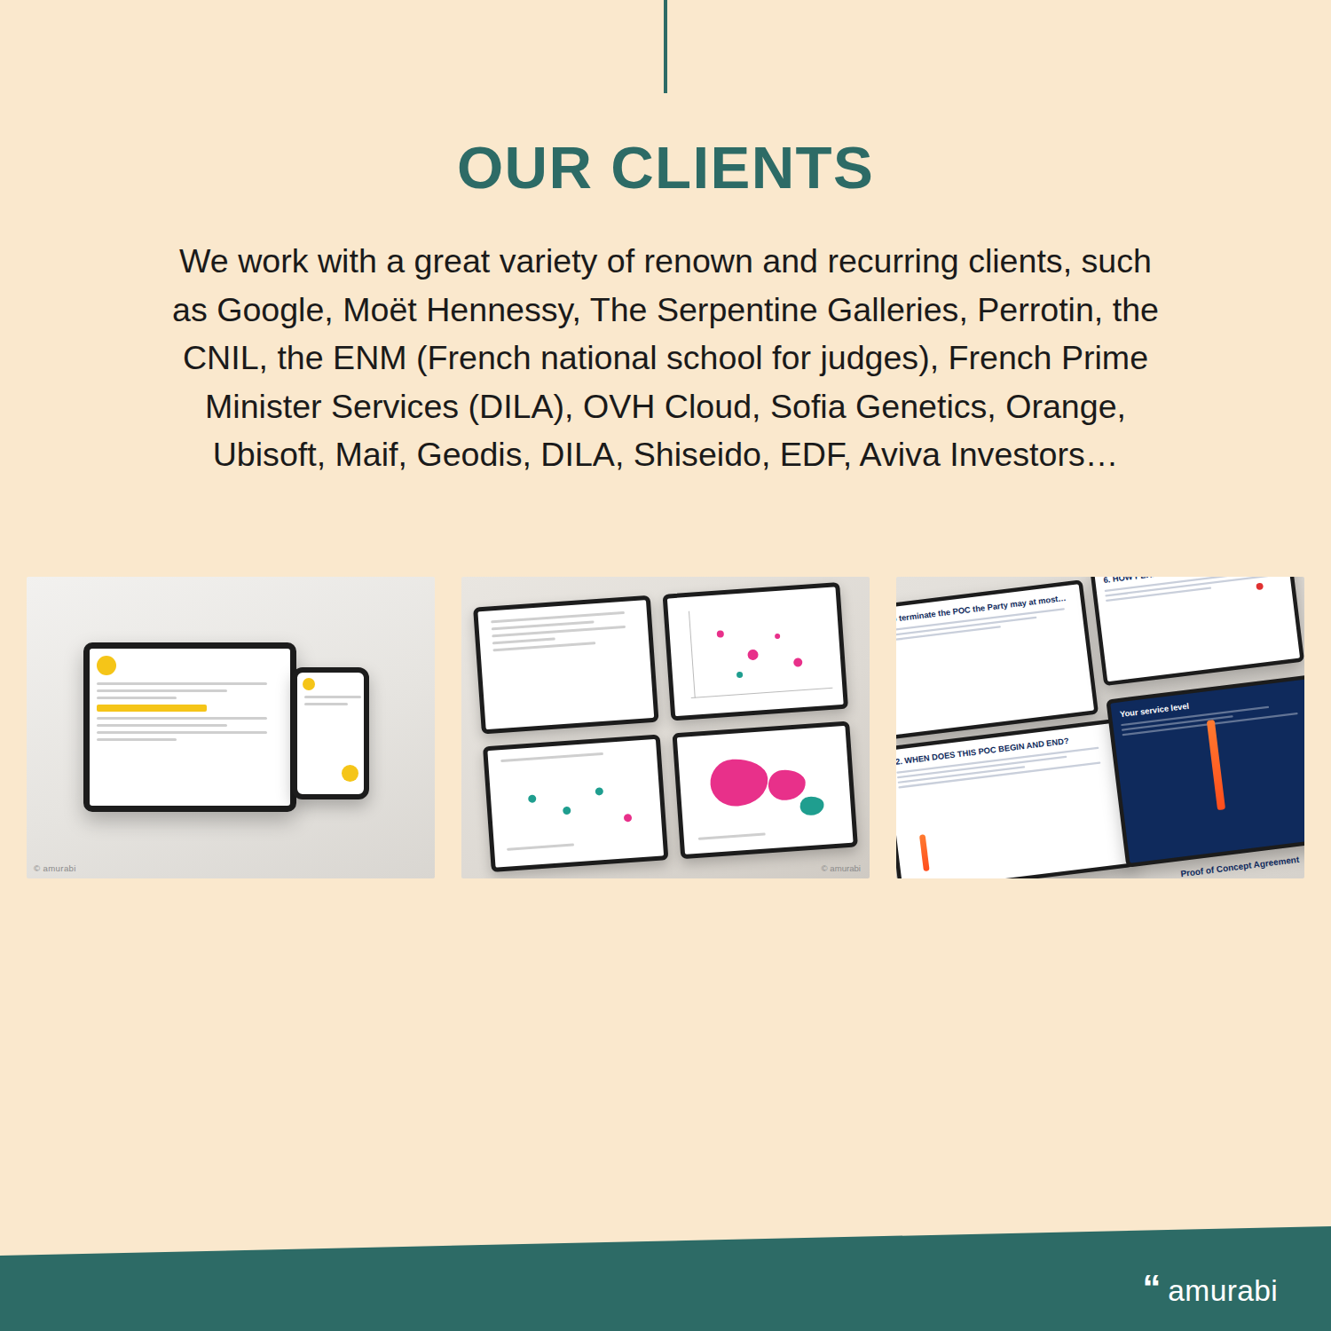OUR CLIENTS
We work with a great variety of renown and recurring clients, such as Google, Moët Hennessy, The Serpentine Galleries, Perrotin, the CNIL, the ENM (French national school for judges), French Prime Minister Services (DILA), OVH Cloud, Sofia Genetics, Orange, Ubisoft, Maif, Geodis, DILA, Shiseido, EDF, Aviva Investors…
© amurabi
© amurabi
To terminate the POC the Party may at most…
6. HOW PER…
2. WHEN DOES THIS POC BEGIN AND END?
Your service level
Proof of Concept Agreement
“ amurabi